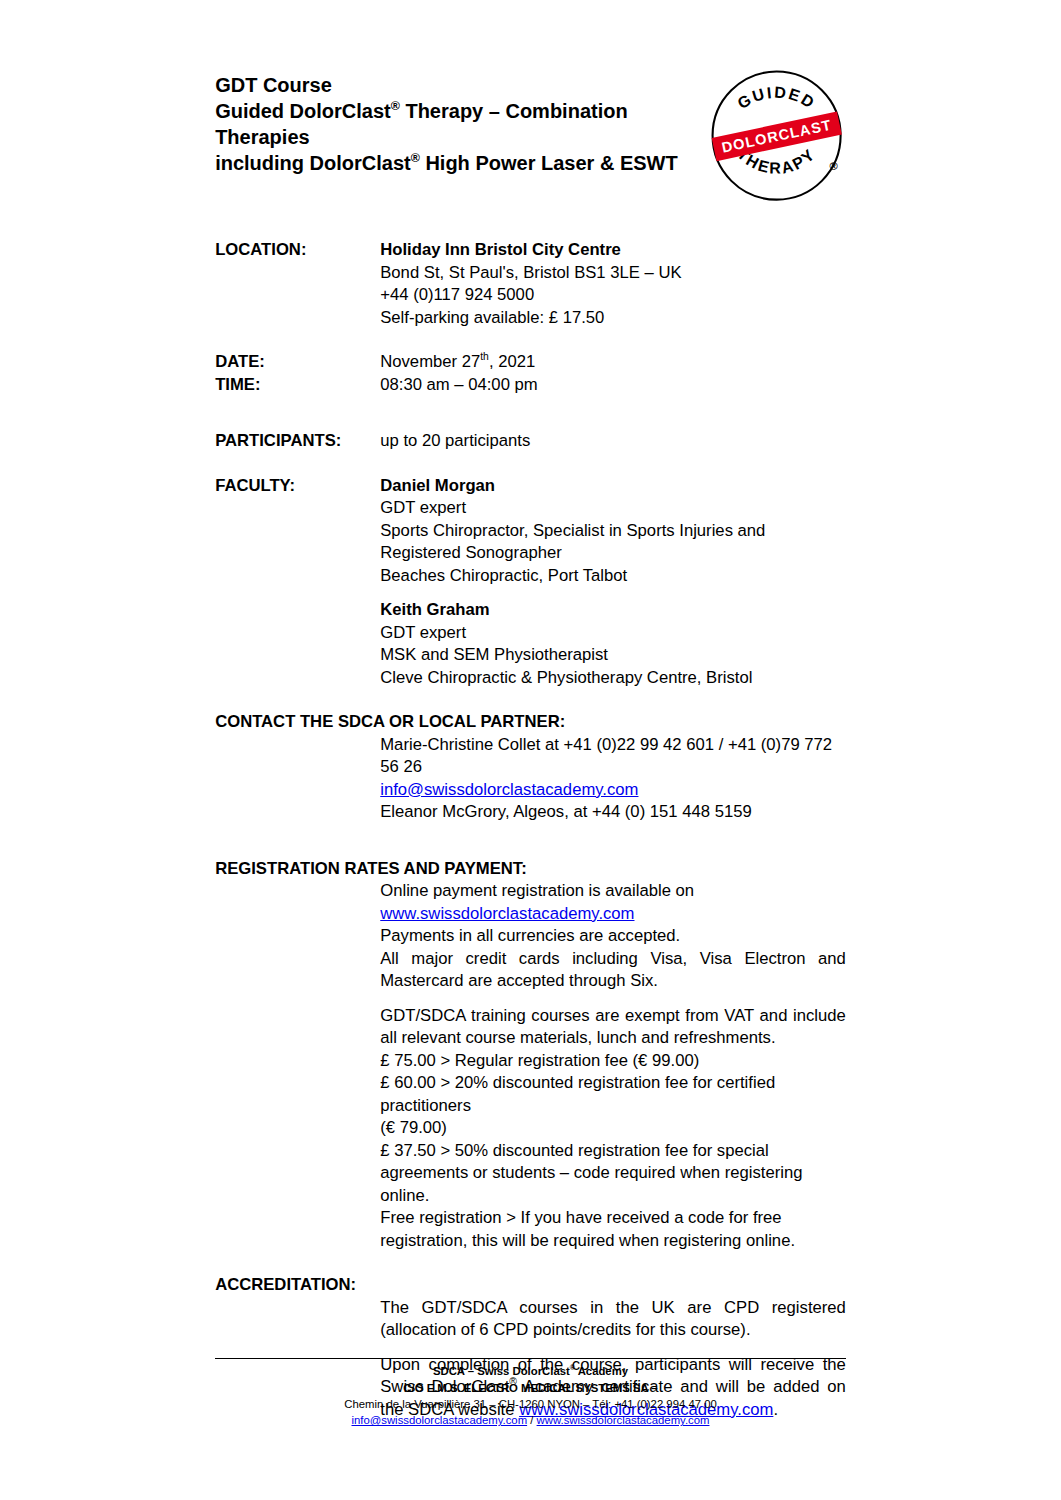GDT Course
Guided DolorClast® Therapy – Combination Therapies
including DolorClast® High Power Laser & ESWT
GUIDED THERAPY DOLORCLAST ®
LOCATION:
Holiday Inn Bristol City Centre
Bond St, St Paul's, Bristol BS1 3LE – UK
+44 (0)117 924 5000
Self-parking available: £ 17.50
DATE:
November 27th, 2021
TIME:
08:30 am – 04:00 pm
PARTICIPANTS:
up to 20 participants
FACULTY:
Daniel Morgan
GDT expert
Sports Chiropractor, Specialist in Sports Injuries and Registered Sonographer
Beaches Chiropractic, Port Talbot
Keith Graham
GDT expert
MSK and SEM Physiotherapist
Cleve Chiropractic & Physiotherapy Centre, Bristol
CONTACT THE SDCA OR LOCAL PARTNER:
Marie-Christine Collet at +41 (0)22 99 42 601 / +41 (0)79 772 56 26
info@swissdolorclastacademy.com
Eleanor McGrory, Algeos, at +44 (0) 151 448 5159
REGISTRATION RATES AND PAYMENT:
Online payment registration is available on www.swissdolorclastacademy.com
Payments in all currencies are accepted.
All major credit cards including Visa, Visa Electron and Mastercard are accepted through Six.
GDT/SDCA training courses are exempt from VAT and include all relevant course materials, lunch and refreshments.
£ 75.00 > Regular registration fee (€ 99.00)
£ 60.00 > 20% discounted registration fee for certified practitioners
(€ 79.00)
£ 37.50 > 50% discounted registration fee for special agreements or students – code required when registering online.
Free registration > If you have received a code for free registration, this will be required when registering online.
ACCREDITATION:
The GDT/SDCA courses in the UK are CPD registered (allocation of 6 CPD points/credits for this course).
Upon completion of the course, participants will receive the Swiss DolorClast® Academy certificate and will be added on the SDCA website www.swissdolorclastacademy.com.
SDCA – Swiss DolorClast® Academy
C/O E.M.S. ELECTRO MEDICAL SYSTEMS SA –
Chemin de la Vuarpillière 31 – CH-1260 NYON – Tél: +41 (0)22 994 47 00
info@swissdolorclastacademy.com / www.swissdolorclastacademy.com